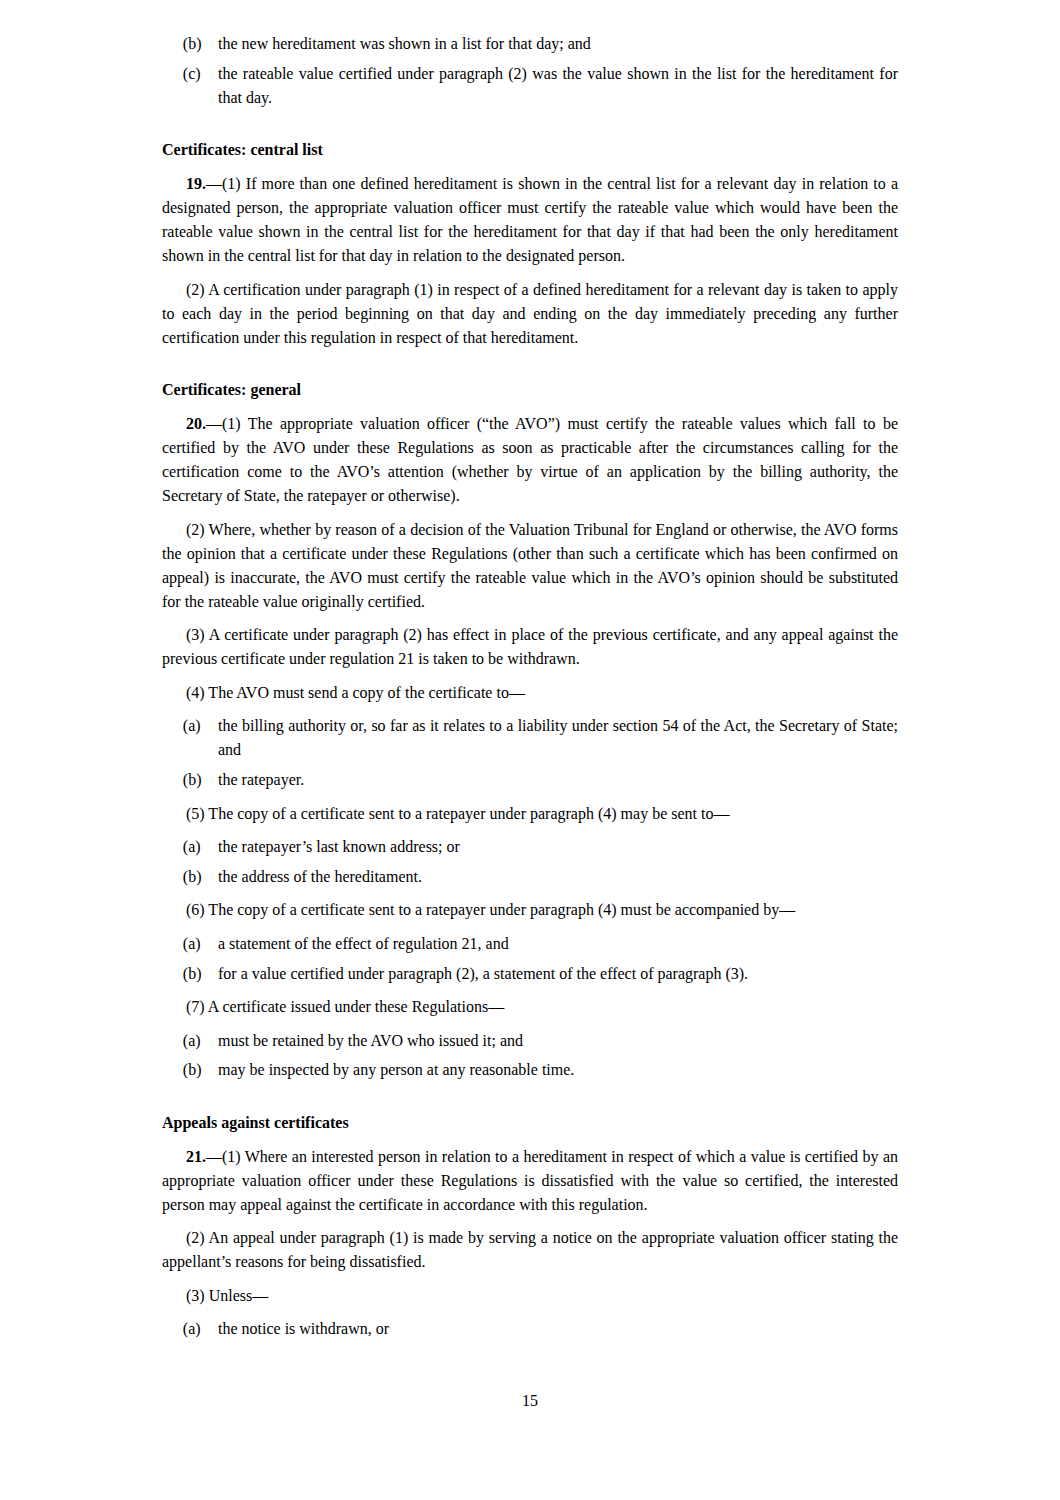(b) the new hereditament was shown in a list for that day; and
(c) the rateable value certified under paragraph (2) was the value shown in the list for the hereditament for that day.
Certificates: central list
19.—(1) If more than one defined hereditament is shown in the central list for a relevant day in relation to a designated person, the appropriate valuation officer must certify the rateable value which would have been the rateable value shown in the central list for the hereditament for that day if that had been the only hereditament shown in the central list for that day in relation to the designated person.
(2) A certification under paragraph (1) in respect of a defined hereditament for a relevant day is taken to apply to each day in the period beginning on that day and ending on the day immediately preceding any further certification under this regulation in respect of that hereditament.
Certificates: general
20.—(1) The appropriate valuation officer (“the AVO”) must certify the rateable values which fall to be certified by the AVO under these Regulations as soon as practicable after the circumstances calling for the certification come to the AVO’s attention (whether by virtue of an application by the billing authority, the Secretary of State, the ratepayer or otherwise).
(2) Where, whether by reason of a decision of the Valuation Tribunal for England or otherwise, the AVO forms the opinion that a certificate under these Regulations (other than such a certificate which has been confirmed on appeal) is inaccurate, the AVO must certify the rateable value which in the AVO’s opinion should be substituted for the rateable value originally certified.
(3) A certificate under paragraph (2) has effect in place of the previous certificate, and any appeal against the previous certificate under regulation 21 is taken to be withdrawn.
(4) The AVO must send a copy of the certificate to—
(a) the billing authority or, so far as it relates to a liability under section 54 of the Act, the Secretary of State; and
(b) the ratepayer.
(5) The copy of a certificate sent to a ratepayer under paragraph (4) may be sent to—
(a) the ratepayer’s last known address; or
(b) the address of the hereditament.
(6) The copy of a certificate sent to a ratepayer under paragraph (4) must be accompanied by—
(a) a statement of the effect of regulation 21, and
(b) for a value certified under paragraph (2), a statement of the effect of paragraph (3).
(7) A certificate issued under these Regulations—
(a) must be retained by the AVO who issued it; and
(b) may be inspected by any person at any reasonable time.
Appeals against certificates
21.—(1) Where an interested person in relation to a hereditament in respect of which a value is certified by an appropriate valuation officer under these Regulations is dissatisfied with the value so certified, the interested person may appeal against the certificate in accordance with this regulation.
(2) An appeal under paragraph (1) is made by serving a notice on the appropriate valuation officer stating the appellant’s reasons for being dissatisfied.
(3) Unless—
(a) the notice is withdrawn, or
15